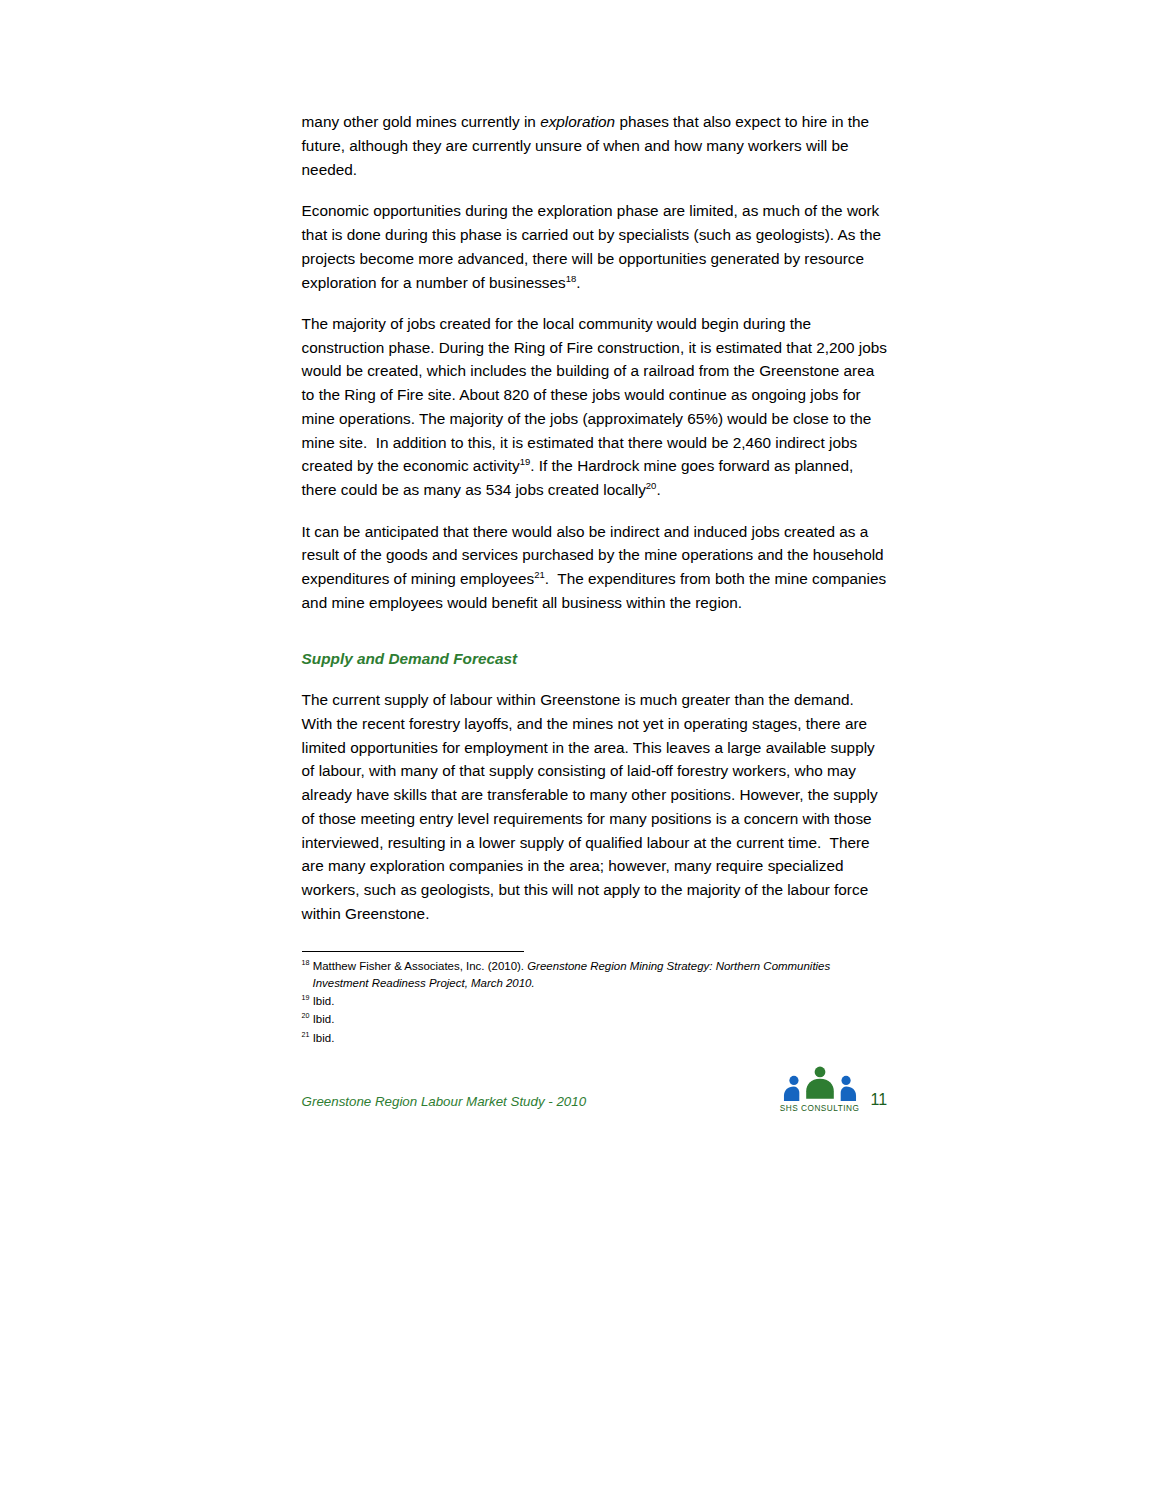many other gold mines currently in exploration phases that also expect to hire in the future, although they are currently unsure of when and how many workers will be needed.
Economic opportunities during the exploration phase are limited, as much of the work that is done during this phase is carried out by specialists (such as geologists). As the projects become more advanced, there will be opportunities generated by resource exploration for a number of businesses18.
The majority of jobs created for the local community would begin during the construction phase. During the Ring of Fire construction, it is estimated that 2,200 jobs would be created, which includes the building of a railroad from the Greenstone area to the Ring of Fire site. About 820 of these jobs would continue as ongoing jobs for mine operations. The majority of the jobs (approximately 65%) would be close to the mine site. In addition to this, it is estimated that there would be 2,460 indirect jobs created by the economic activity19. If the Hardrock mine goes forward as planned, there could be as many as 534 jobs created locally20.
It can be anticipated that there would also be indirect and induced jobs created as a result of the goods and services purchased by the mine operations and the household expenditures of mining employees21. The expenditures from both the mine companies and mine employees would benefit all business within the region.
Supply and Demand Forecast
The current supply of labour within Greenstone is much greater than the demand. With the recent forestry layoffs, and the mines not yet in operating stages, there are limited opportunities for employment in the area. This leaves a large available supply of labour, with many of that supply consisting of laid-off forestry workers, who may already have skills that are transferable to many other positions. However, the supply of those meeting entry level requirements for many positions is a concern with those interviewed, resulting in a lower supply of qualified labour at the current time. There are many exploration companies in the area; however, many require specialized workers, such as geologists, but this will not apply to the majority of the labour force within Greenstone.
18 Matthew Fisher & Associates, Inc. (2010). Greenstone Region Mining Strategy: Northern Communities Investment Readiness Project, March 2010.
19 Ibid.
20 Ibid.
21 Ibid.
Greenstone Region Labour Market Study - 2010
SHS CONSULTING
11